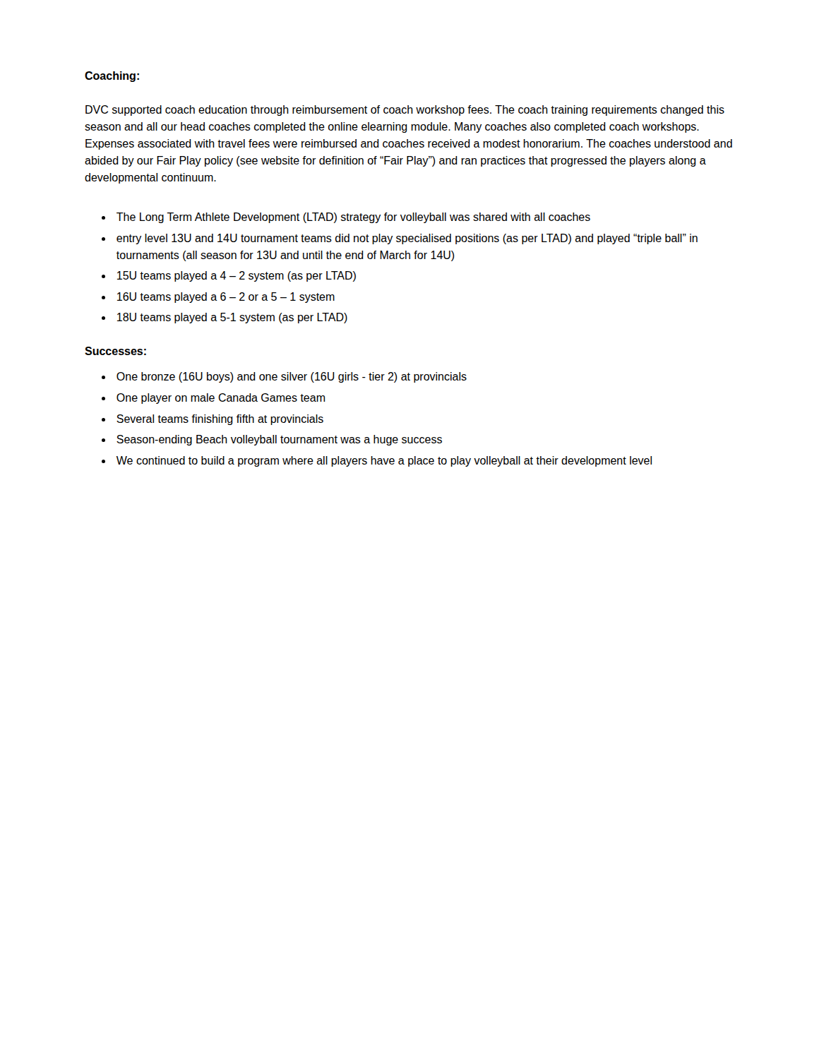Coaching:
DVC supported coach education through reimbursement of coach workshop fees. The coach training requirements changed this season and all our head coaches completed the online elearning module. Many coaches also completed coach workshops. Expenses associated with travel fees were reimbursed and coaches received a modest honorarium. The coaches understood and abided by our Fair Play policy (see website for definition of “Fair Play”) and ran practices that progressed the players along a developmental continuum.
The Long Term Athlete Development (LTAD) strategy for volleyball was shared with all coaches
entry level 13U and 14U tournament teams did not play specialised positions (as per LTAD) and played “triple ball” in tournaments (all season for 13U and until the end of March for 14U)
15U teams played a 4 – 2 system (as per LTAD)
16U teams played a 6 – 2 or a 5 – 1 system
18U teams played a 5-1 system (as per LTAD)
Successes:
One bronze (16U boys) and one silver (16U girls - tier 2) at provincials
One player on male Canada Games team
Several teams finishing fifth at provincials
Season-ending Beach volleyball tournament was a huge success
We continued to build a program where all players have a place to play volleyball at their development level